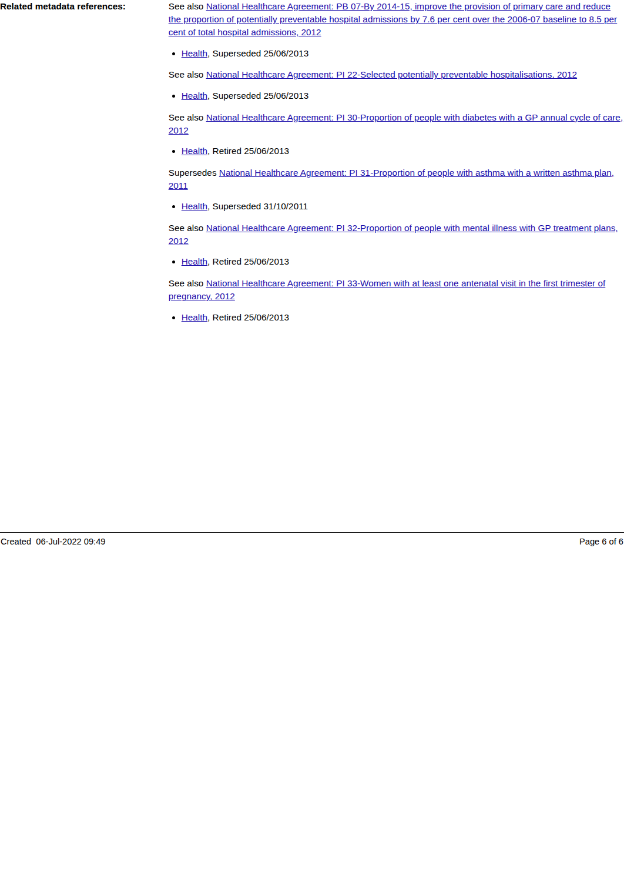| Related metadata references: | See also National Healthcare Agreement: PB 07-By 2014-15, improve the provision of primary care and reduce the proportion of potentially preventable hospital admissions by 7.6 per cent over the 2006-07 baseline to 8.5 per cent of total hospital admissions, 2012 Health , Superseded 25/06/2013 See also National Healthcare Agreement: PI 22-Selected potentially preventable hospitalisations, 2012 Health , Superseded 25/06/2013 See also National Healthcare Agreement: PI 30-Proportion of people with diabetes with a GP annual cycle of care, 2012 Health , Retired 25/06/2013 Supersedes National Healthcare Agreement: PI 31-Proportion of people with asthma with a written asthma plan, 2011 Health , Superseded 31/10/2011 See also National Healthcare Agreement: PI 32-Proportion of people with mental illness with GP treatment plans, 2012 Health , Retired 25/06/2013 See also National Healthcare Agreement: PI 33-Women with at least one antenatal visit in the first trimester of pregnancy, 2012 Health , Retired 25/06/2013 |
| Created 06-Jul-2022 09:49 | Page 6 of 6 |